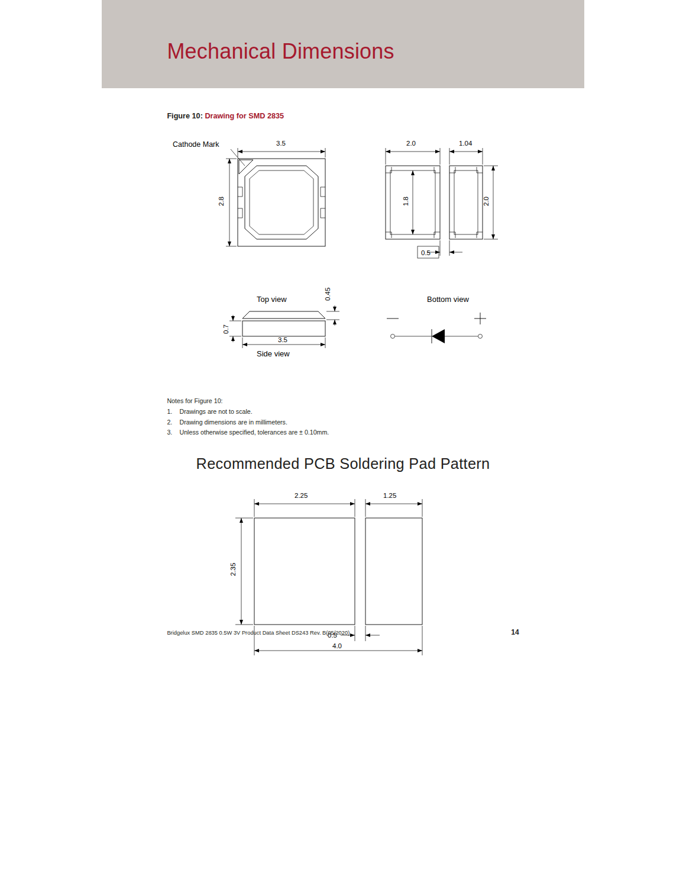Mechanical Dimensions
Figure 10: Drawing for SMD 2835
TECHNICAL DRAWING
Cathode Mark 3.5 2.8 2.0 1.04 1.8 2.0 0.5 Top view Side view 0.45 0.7 3.5 Bottom view
NOTES
Notes for Figure 10:
Drawings are not to scale.
Drawing dimensions are in millimeters.
Unless otherwise specified, tolerances are ± 0.10mm.
PCB SOLDERING PAD PATTERN
Recommended PCB Soldering Pad Pattern
2.25 1.25 2.35 0.5 4.0
Bridgelux SMD 2835 0.5W 3V Product Data Sheet DS243 Rev. B(05/2020) 14